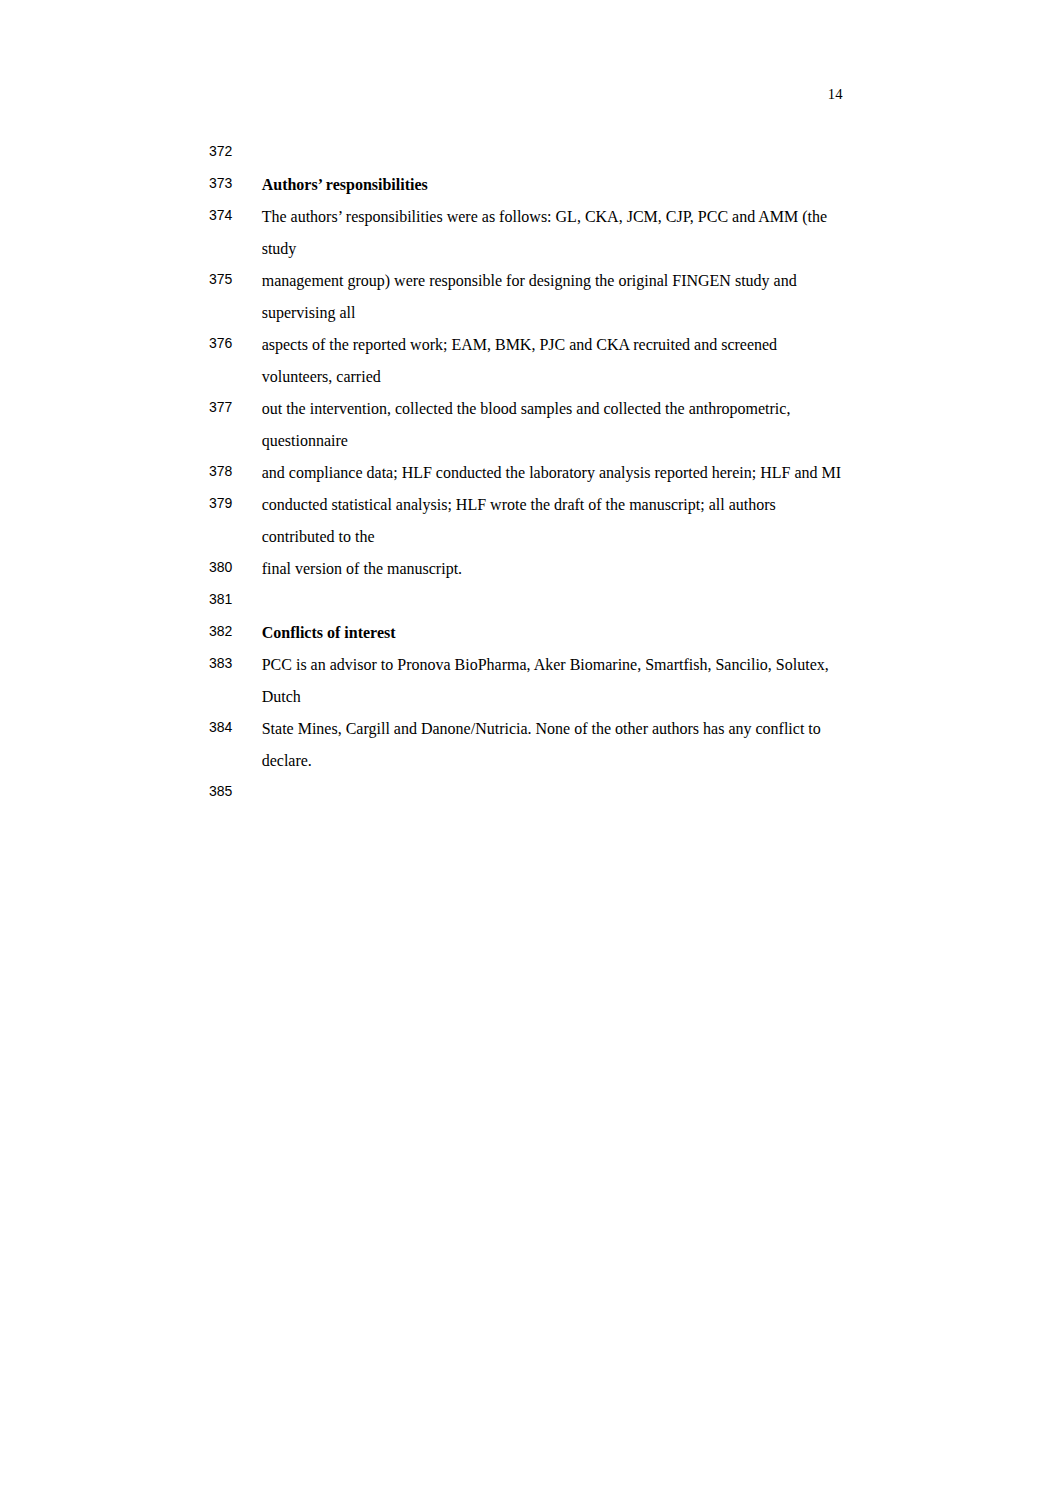14
| 372 | |
| 373 | Authors’ responsibilities |
| 374 | The authors’ responsibilities were as follows: GL, CKA, JCM, CJP, PCC and AMM (the study |
| 375 | management group) were responsible for designing the original FINGEN study and supervising all |
| 376 | aspects of the reported work; EAM, BMK, PJC and CKA recruited and screened volunteers, carried |
| 377 | out the intervention, collected the blood samples and collected the anthropometric, questionnaire |
| 378 | and compliance data; HLF conducted the laboratory analysis reported herein; HLF and MI |
| 379 | conducted statistical analysis; HLF wrote the draft of the manuscript; all authors contributed to the |
| 380 | final version of the manuscript. |
| 381 | |
| 382 | Conflicts of interest |
| 383 | PCC is an advisor to Pronova BioPharma, Aker Biomarine, Smartfish, Sancilio, Solutex, Dutch |
| 384 | State Mines, Cargill and Danone/Nutricia. None of the other authors has any conflict to declare. |
| 385 | |